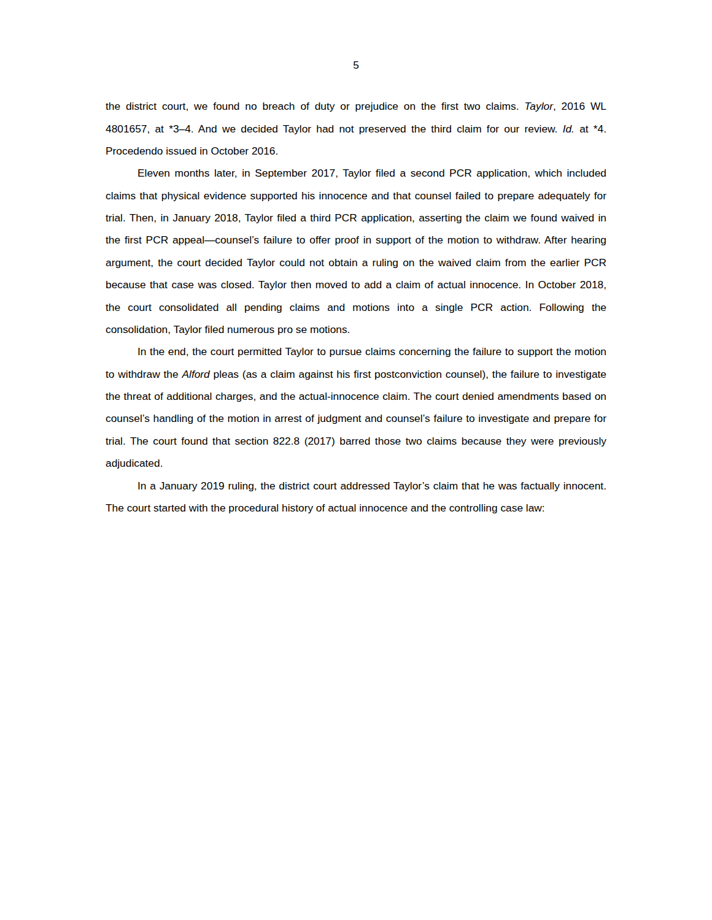5
the district court, we found no breach of duty or prejudice on the first two claims. Taylor, 2016 WL 4801657, at *3–4. And we decided Taylor had not preserved the third claim for our review. Id. at *4. Procedendo issued in October 2016.
Eleven months later, in September 2017, Taylor filed a second PCR application, which included claims that physical evidence supported his innocence and that counsel failed to prepare adequately for trial. Then, in January 2018, Taylor filed a third PCR application, asserting the claim we found waived in the first PCR appeal—counsel’s failure to offer proof in support of the motion to withdraw. After hearing argument, the court decided Taylor could not obtain a ruling on the waived claim from the earlier PCR because that case was closed. Taylor then moved to add a claim of actual innocence. In October 2018, the court consolidated all pending claims and motions into a single PCR action. Following the consolidation, Taylor filed numerous pro se motions.
In the end, the court permitted Taylor to pursue claims concerning the failure to support the motion to withdraw the Alford pleas (as a claim against his first postconviction counsel), the failure to investigate the threat of additional charges, and the actual-innocence claim. The court denied amendments based on counsel’s handling of the motion in arrest of judgment and counsel’s failure to investigate and prepare for trial. The court found that section 822.8 (2017) barred those two claims because they were previously adjudicated.
In a January 2019 ruling, the district court addressed Taylor’s claim that he was factually innocent. The court started with the procedural history of actual innocence and the controlling case law: